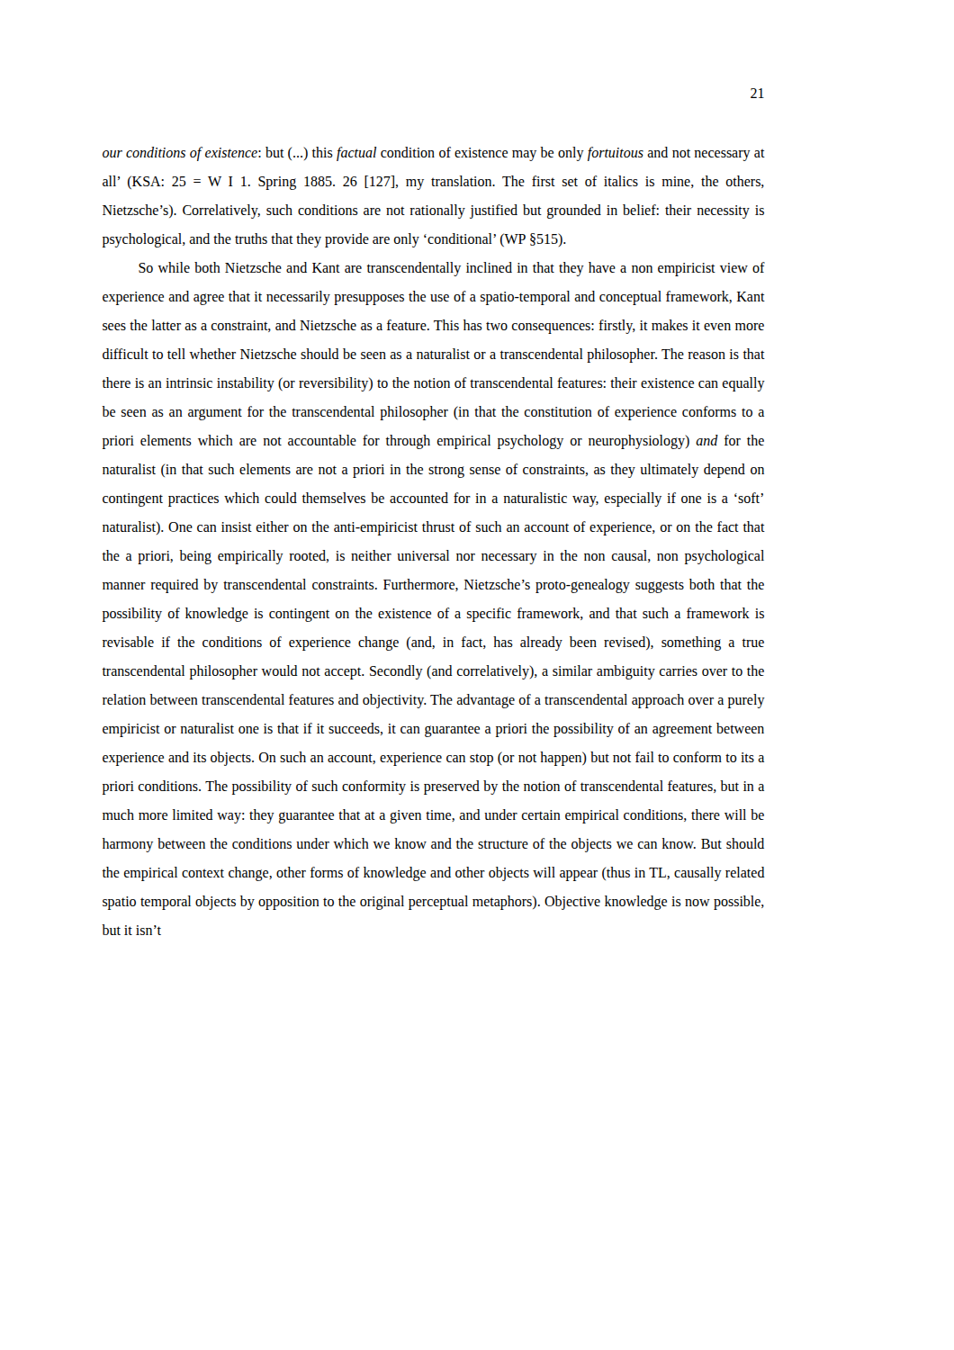21
our conditions of existence: but (...) this factual condition of existence may be only fortuitous and not necessary at all’ (KSA: 25 = W I 1. Spring 1885. 26 [127], my translation. The first set of italics is mine, the others, Nietzsche’s). Correlatively, such conditions are not rationally justified but grounded in belief: their necessity is psychological, and the truths that they provide are only ‘conditional’ (WP §515).
So while both Nietzsche and Kant are transcendentally inclined in that they have a non empiricist view of experience and agree that it necessarily presupposes the use of a spatio-temporal and conceptual framework, Kant sees the latter as a constraint, and Nietzsche as a feature. This has two consequences: firstly, it makes it even more difficult to tell whether Nietzsche should be seen as a naturalist or a transcendental philosopher. The reason is that there is an intrinsic instability (or reversibility) to the notion of transcendental features: their existence can equally be seen as an argument for the transcendental philosopher (in that the constitution of experience conforms to a priori elements which are not accountable for through empirical psychology or neurophysiology) and for the naturalist (in that such elements are not a priori in the strong sense of constraints, as they ultimately depend on contingent practices which could themselves be accounted for in a naturalistic way, especially if one is a ‘soft’ naturalist). One can insist either on the anti-empiricist thrust of such an account of experience, or on the fact that the a priori, being empirically rooted, is neither universal nor necessary in the non causal, non psychological manner required by transcendental constraints. Furthermore, Nietzsche’s proto-genealogy suggests both that the possibility of knowledge is contingent on the existence of a specific framework, and that such a framework is revisable if the conditions of experience change (and, in fact, has already been revised), something a true transcendental philosopher would not accept. Secondly (and correlatively), a similar ambiguity carries over to the relation between transcendental features and objectivity. The advantage of a transcendental approach over a purely empiricist or naturalist one is that if it succeeds, it can guarantee a priori the possibility of an agreement between experience and its objects. On such an account, experience can stop (or not happen) but not fail to conform to its a priori conditions. The possibility of such conformity is preserved by the notion of transcendental features, but in a much more limited way: they guarantee that at a given time, and under certain empirical conditions, there will be harmony between the conditions under which we know and the structure of the objects we can know. But should the empirical context change, other forms of knowledge and other objects will appear (thus in TL, causally related spatio temporal objects by opposition to the original perceptual metaphors). Objective knowledge is now possible, but it isn’t